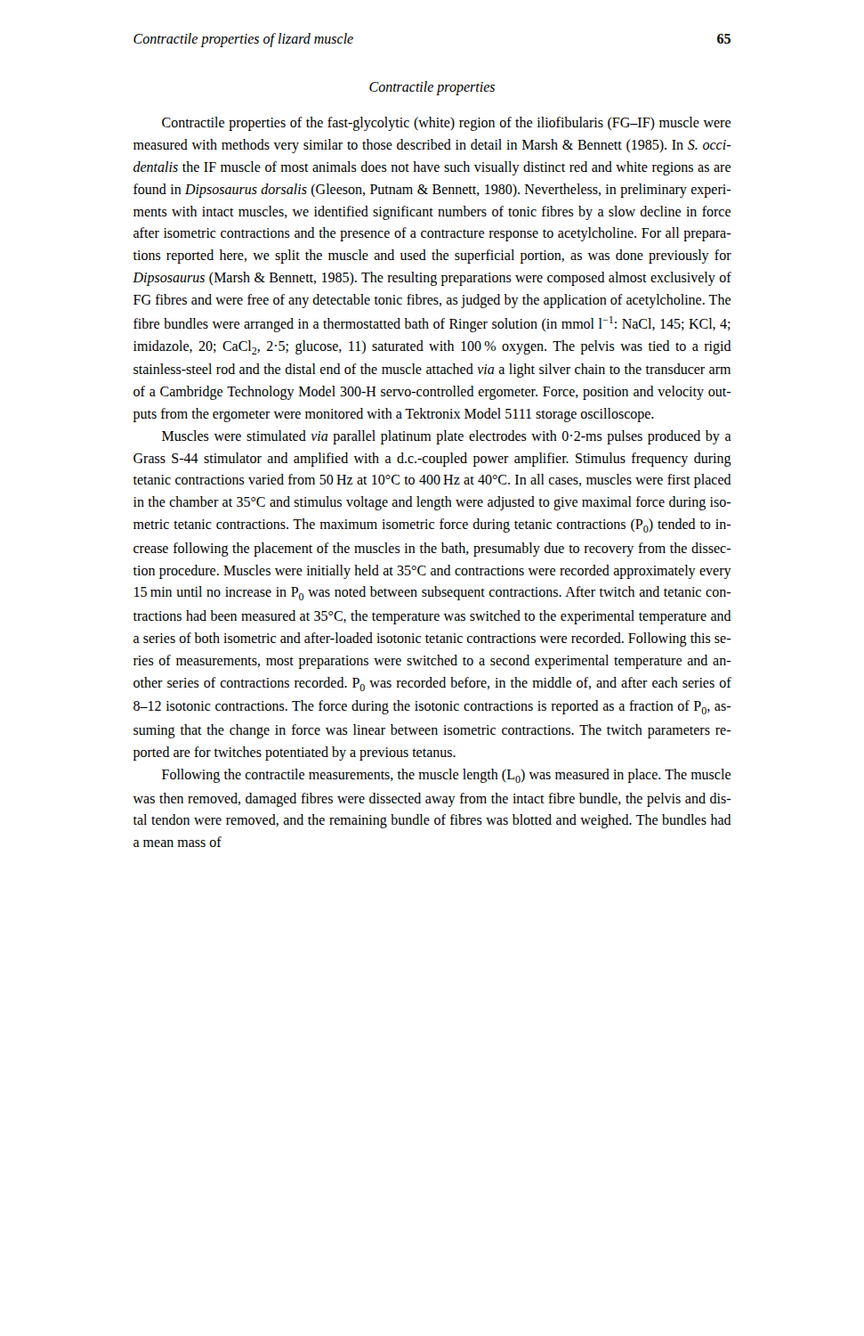Contractile properties of lizard muscle 65
Contractile properties
Contractile properties of the fast-glycolytic (white) region of the iliofibularis (FG–IF) muscle were measured with methods very similar to those described in detail in Marsh & Bennett (1985). In S. occidentalis the IF muscle of most animals does not have such visually distinct red and white regions as are found in Dipsosaurus dorsalis (Gleeson, Putnam & Bennett, 1980). Nevertheless, in preliminary experiments with intact muscles, we identified significant numbers of tonic fibres by a slow decline in force after isometric contractions and the presence of a contracture response to acetylcholine. For all preparations reported here, we split the muscle and used the superficial portion, as was done previously for Dipsosaurus (Marsh & Bennett, 1985). The resulting preparations were composed almost exclusively of FG fibres and were free of any detectable tonic fibres, as judged by the application of acetylcholine. The fibre bundles were arranged in a thermostatted bath of Ringer solution (in mmol l−1: NaCl, 145; KCl, 4; imidazole, 20; CaCl2, 2·5; glucose, 11) saturated with 100 % oxygen. The pelvis was tied to a rigid stainless-steel rod and the distal end of the muscle attached via a light silver chain to the transducer arm of a Cambridge Technology Model 300-H servo-controlled ergometer. Force, position and velocity outputs from the ergometer were monitored with a Tektronix Model 5111 storage oscilloscope.
Muscles were stimulated via parallel platinum plate electrodes with 0·2-ms pulses produced by a Grass S-44 stimulator and amplified with a d.c.-coupled power amplifier. Stimulus frequency during tetanic contractions varied from 50 Hz at 10°C to 400 Hz at 40°C. In all cases, muscles were first placed in the chamber at 35°C and stimulus voltage and length were adjusted to give maximal force during isometric tetanic contractions. The maximum isometric force during tetanic contractions (P0) tended to increase following the placement of the muscles in the bath, presumably due to recovery from the dissection procedure. Muscles were initially held at 35°C and contractions were recorded approximately every 15 min until no increase in P0 was noted between subsequent contractions. After twitch and tetanic contractions had been measured at 35°C, the temperature was switched to the experimental temperature and a series of both isometric and after-loaded isotonic tetanic contractions were recorded. Following this series of measurements, most preparations were switched to a second experimental temperature and another series of contractions recorded. P0 was recorded before, in the middle of, and after each series of 8–12 isotonic contractions. The force during the isotonic contractions is reported as a fraction of P0, assuming that the change in force was linear between isometric contractions. The twitch parameters reported are for twitches potentiated by a previous tetanus.
Following the contractile measurements, the muscle length (L0) was measured in place. The muscle was then removed, damaged fibres were dissected away from the intact fibre bundle, the pelvis and distal tendon were removed, and the remaining bundle of fibres was blotted and weighed. The bundles had a mean mass of